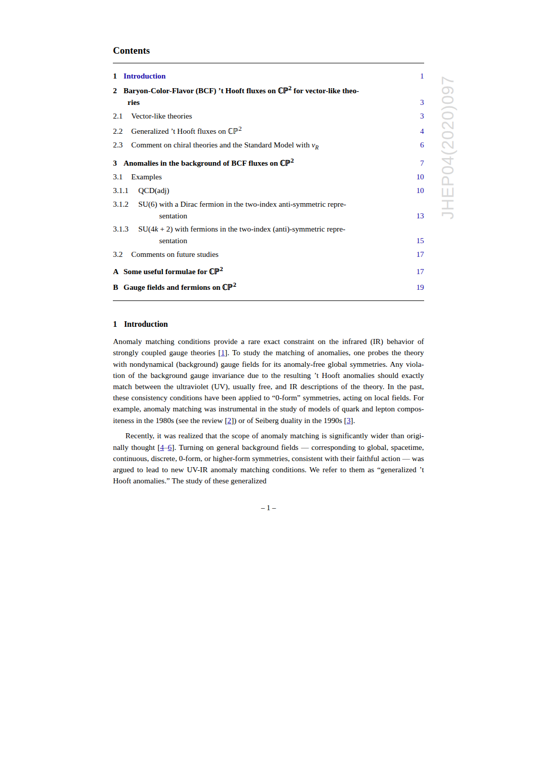JHEP04(2020)097
Contents
1 Introduction 1
2 Baryon-Color-Flavor (BCF) ’t Hooft fluxes on ℂℙ2 for vector-like theo-
ries 3
2.1 Vector-like theories 3
2.2 Generalized ’t Hooft fluxes on ℂℙ2 4
2.3 Comment on chiral theories and the Standard Model with νR 6
3 Anomalies in the background of BCF fluxes on ℂℙ2 7
3.1 Examples 10
3.1.1 QCD(adj) 10
3.1.2 SU(6) with a Dirac fermion in the two-index anti-symmetric repre-
sentation 13
3.1.3 SU(4k + 2) with fermions in the two-index (anti)-symmetric repre-
sentation 15
3.2 Comments on future studies 17
A Some useful formulae for ℂℙ2 17
B Gauge fields and fermions on ℂℙ2 19
1 Introduction
Anomaly matching conditions provide a rare exact constraint on the infrared (IR) behavior of strongly coupled gauge theories [1]. To study the matching of anomalies, one probes the theory with nondynamical (background) gauge fields for its anomaly-free global symmetries. Any violation of the background gauge invariance due to the resulting ’t Hooft anomalies should exactly match between the ultraviolet (UV), usually free, and IR descriptions of the theory. In the past, these consistency conditions have been applied to “0-form” symmetries, acting on local fields. For example, anomaly matching was instrumental in the study of models of quark and lepton compositeness in the 1980s (see the review [2]) or of Seiberg duality in the 1990s [3].
Recently, it was realized that the scope of anomaly matching is significantly wider than originally thought [4–6]. Turning on general background fields — corresponding to global, spacetime, continuous, discrete, 0-form, or higher-form symmetries, consistent with their faithful action — was argued to lead to new UV-IR anomaly matching conditions. We refer to them as “generalized ’t Hooft anomalies.” The study of these generalized
– 1 –